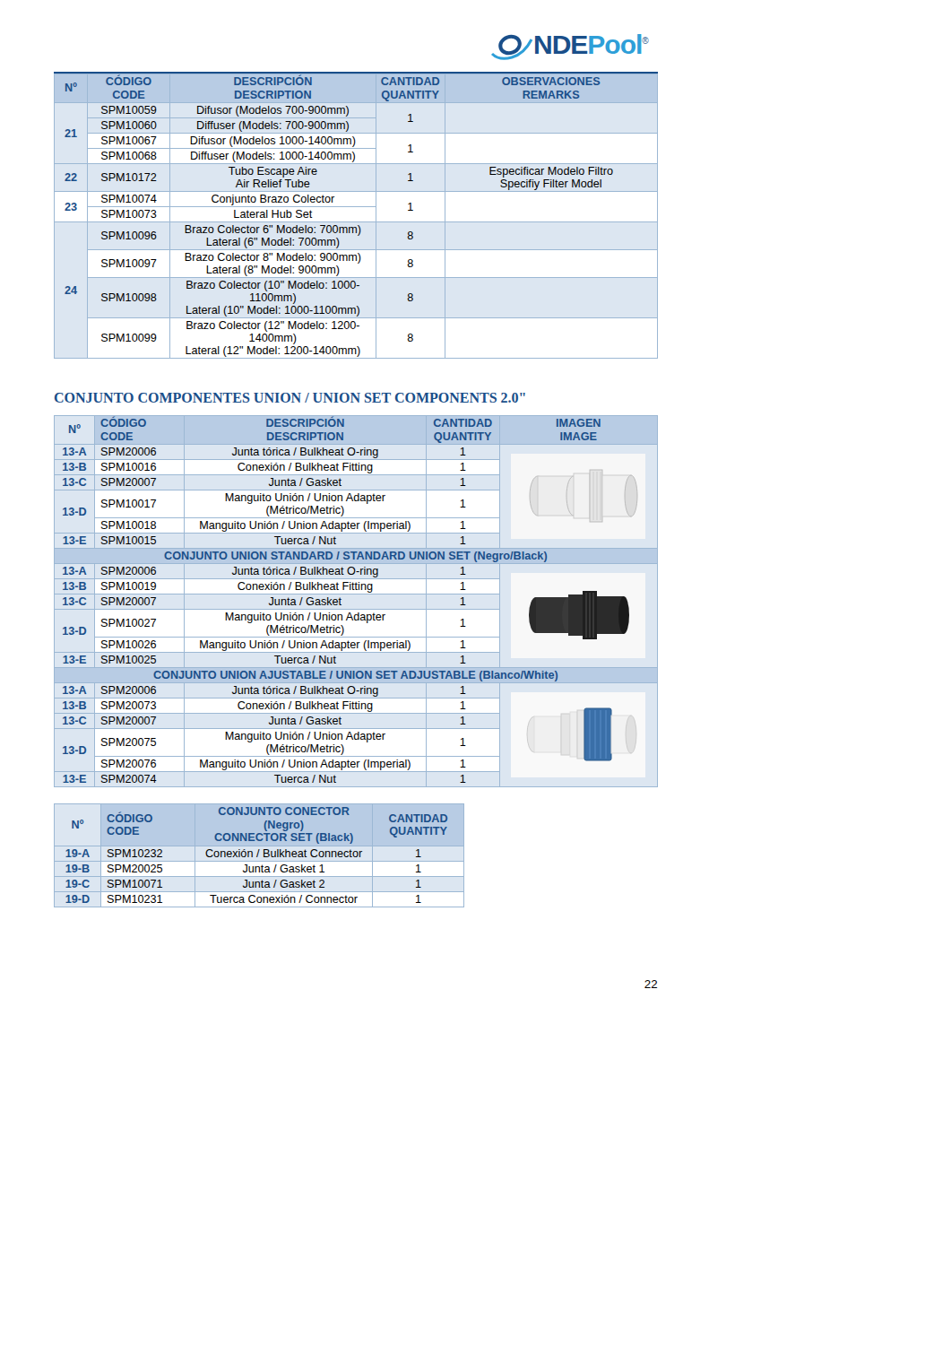NDE Pool®
| Nº | CÓDIGO CODE | DESCRIPCIÓN DESCRIPTION | CANTIDAD QUANTITY | OBSERVACIONES REMARKS |
| --- | --- | --- | --- | --- |
| 21 | SPM10059 | Difusor (Modelos 700-900mm) | 1 | |
| SPM10060 | Diffuser (Models: 700-900mm) |
| SPM10067 | Difusor (Modelos 1000-1400mm) | 1 | |
| SPM10068 | Diffuser (Models: 1000-1400mm) |
| 22 | SPM10172 | Tubo Escape Aire Air Relief Tube | 1 | Especificar Modelo Filtro Specifiy Filter Model |
| 23 | SPM10074 | Conjunto Brazo Colector | 1 | |
| SPM10073 | Lateral Hub Set |
| 24 | SPM10096 | Brazo Colector 6" Modelo: 700mm) Lateral (6" Model: 700mm) | 8 | |
| SPM10097 | Brazo Colector 8" Modelo: 900mm) Lateral (8" Model: 900mm) | 8 | |
| SPM10098 | Brazo Colector (10" Modelo: 1000-1100mm) Lateral (10" Model: 1000-1100mm) | 8 | |
| SPM10099 | Brazo Colector (12" Modelo: 1200-1400mm) Lateral (12" Model: 1200-1400mm) | 8 | |
CONJUNTO COMPONENTES UNION / UNION SET COMPONENTS 2.0"
| Nº | CÓDIGO CODE | DESCRIPCIÓN DESCRIPTION | CANTIDAD QUANTITY | IMAGEN IMAGE |
| --- | --- | --- | --- | --- |
| 13-A | SPM20006 | Junta tórica / Bulkheat O-ring | 1 | |
| 13-B | SPM10016 | Conexión / Bulkheat Fitting | 1 |
| 13-C | SPM20007 | Junta / Gasket | 1 |
| 13-D | SPM10017 | Manguito Unión / Union Adapter (Métrico/Metric) | 1 |
| SPM10018 | Manguito Unión / Union Adapter (Imperial) | 1 |
| 13-E | SPM10015 | Tuerca / Nut | 1 |
| CONJUNTO UNION STANDARD / STANDARD UNION SET (Negro/Black) |
| 13-A | SPM20006 | Junta tórica / Bulkheat O-ring | 1 | |
| 13-B | SPM10019 | Conexión / Bulkheat Fitting | 1 |
| 13-C | SPM20007 | Junta / Gasket | 1 |
| 13-D | SPM10027 | Manguito Unión / Union Adapter (Métrico/Metric) | 1 |
| SPM10026 | Manguito Unión / Union Adapter (Imperial) | 1 |
| 13-E | SPM10025 | Tuerca / Nut | 1 |
| CONJUNTO UNION AJUSTABLE / UNION SET ADJUSTABLE (Blanco/White) |
| 13-A | SPM20006 | Junta tórica / Bulkheat O-ring | 1 | |
| 13-B | SPM20073 | Conexión / Bulkheat Fitting | 1 |
| 13-C | SPM20007 | Junta / Gasket | 1 |
| 13-D | SPM20075 | Manguito Unión / Union Adapter (Métrico/Metric) | 1 |
| SPM20076 | Manguito Unión / Union Adapter (Imperial) | 1 |
| 13-E | SPM20074 | Tuerca / Nut | 1 |
| Nº | CÓDIGO CODE | CONJUNTO CONECTOR (Negro) CONNECTOR SET (Black) | CANTIDAD QUANTITY |
| --- | --- | --- | --- |
| 19-A | SPM10232 | Conexión / Bulkheat Connector | 1 |
| 19-B | SPM20025 | Junta / Gasket 1 | 1 |
| 19-C | SPM10071 | Junta / Gasket 2 | 1 |
| 19-D | SPM10231 | Tuerca Conexión / Connector | 1 |
22